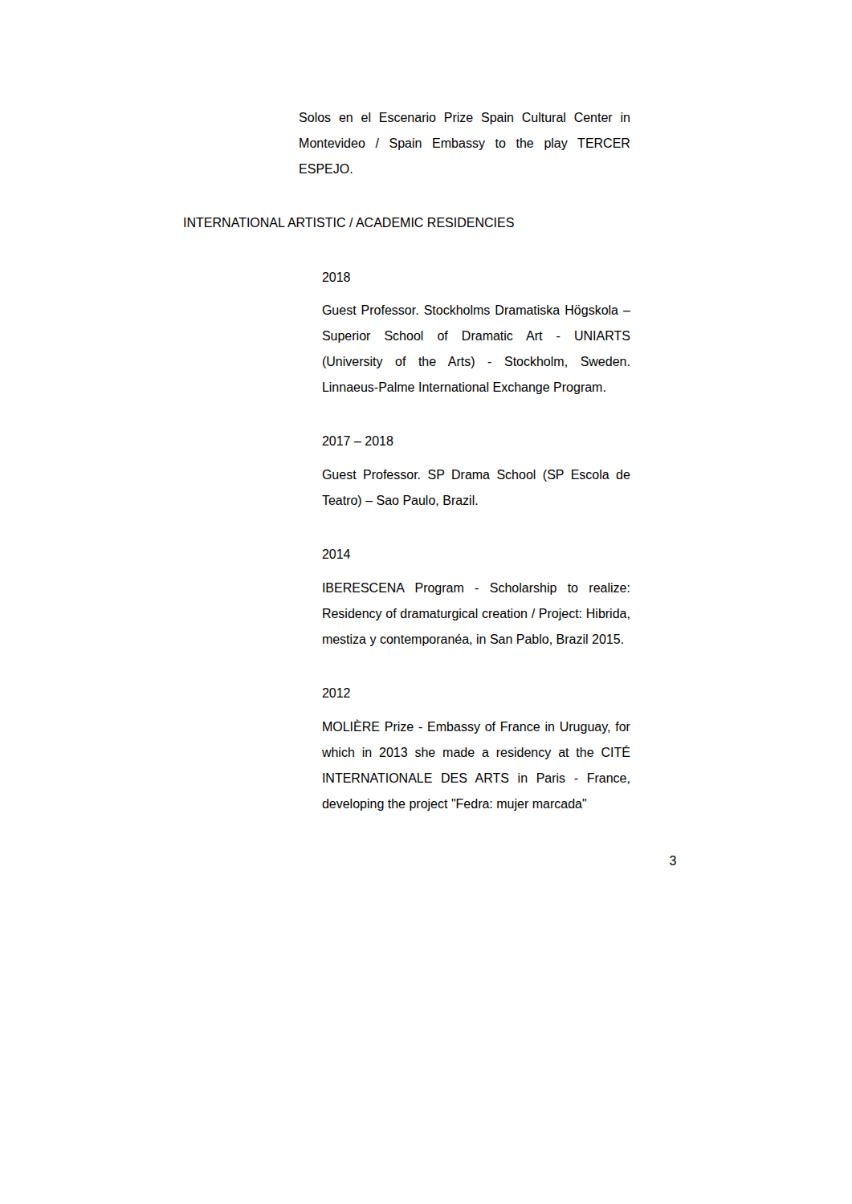Solos en el Escenario Prize Spain Cultural Center in Montevideo / Spain Embassy to the play TERCER ESPEJO.
INTERNATIONAL ARTISTIC / ACADEMIC RESIDENCIES
2018
Guest Professor. Stockholms Dramatiska Högskola – Superior School of Dramatic Art - UNIARTS (University of the Arts) - Stockholm, Sweden. Linnaeus-Palme International Exchange Program.
2017 – 2018
Guest Professor. SP Drama School (SP Escola de Teatro) – Sao Paulo, Brazil.
2014
IBERESCENA Program - Scholarship to realize: Residency of dramaturgical creation / Project: Hibrida, mestiza y contemporanéa, in San Pablo, Brazil 2015.
2012
MOLIÈRE Prize - Embassy of France in Uruguay, for which in 2013 she made a residency at the CITÉ INTERNATIONALE DES ARTS in Paris - France, developing the project "Fedra: mujer marcada"
3